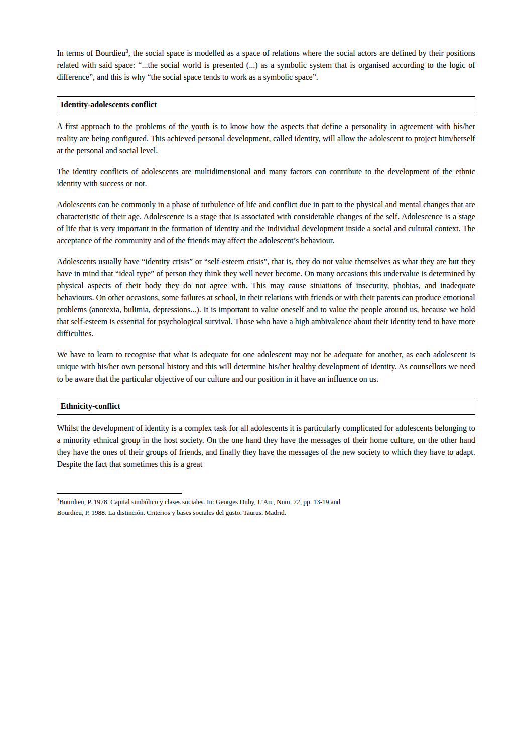In terms of Bourdieu3, the social space is modelled as a space of relations where the social actors are defined by their positions related with said space: “...the social world is presented (...) as a symbolic system that is organised according to the logic of difference”, and this is why “the social space tends to work as a symbolic space”.
Identity-adolescents conflict
A first approach to the problems of the youth is to know how the aspects that define a personality in agreement with his/her reality are being configured. This achieved personal development, called identity, will allow the adolescent to project him/herself at the personal and social level.
The identity conflicts of adolescents are multidimensional and many factors can contribute to the development of the ethnic identity with success or not.
Adolescents can be commonly in a phase of turbulence of life and conflict due in part to the physical and mental changes that are characteristic of their age. Adolescence is a stage that is associated with considerable changes of the self. Adolescence is a stage of life that is very important in the formation of identity and the individual development inside a social and cultural context. The acceptance of the community and of the friends may affect the adolescent’s behaviour.
Adolescents usually have “identity crisis” or “self-esteem crisis”, that is, they do not value themselves as what they are but they have in mind that “ideal type” of person they think they well never become. On many occasions this undervalue is determined by physical aspects of their body they do not agree with. This may cause situations of insecurity, phobias, and inadequate behaviours. On other occasions, some failures at school, in their relations with friends or with their parents can produce emotional problems (anorexia, bulimia, depressions...). It is important to value oneself and to value the people around us, because we hold that self-esteem is essential for psychological survival. Those who have a high ambivalence about their identity tend to have more difficulties.
We have to learn to recognise that what is adequate for one adolescent may not be adequate for another, as each adolescent is unique with his/her own personal history and this will determine his/her healthy development of identity. As counsellors we need to be aware that the particular objective of our culture and our position in it have an influence on us.
Ethnicity-conflict
Whilst the development of identity is a complex task for all adolescents it is particularly complicated for adolescents belonging to a minority ethnical group in the host society. On the one hand they have the messages of their home culture, on the other hand they have the ones of their groups of friends, and finally they have the messages of the new society to which they have to adapt. Despite the fact that sometimes this is a great
3Bourdieu, P. 1978. Capital simbólico y clases sociales. In: Georges Duby, L’Arc, Num. 72, pp. 13-19 and
Bourdieu, P. 1988. La distinción. Criterios y bases sociales del gusto. Taurus. Madrid.